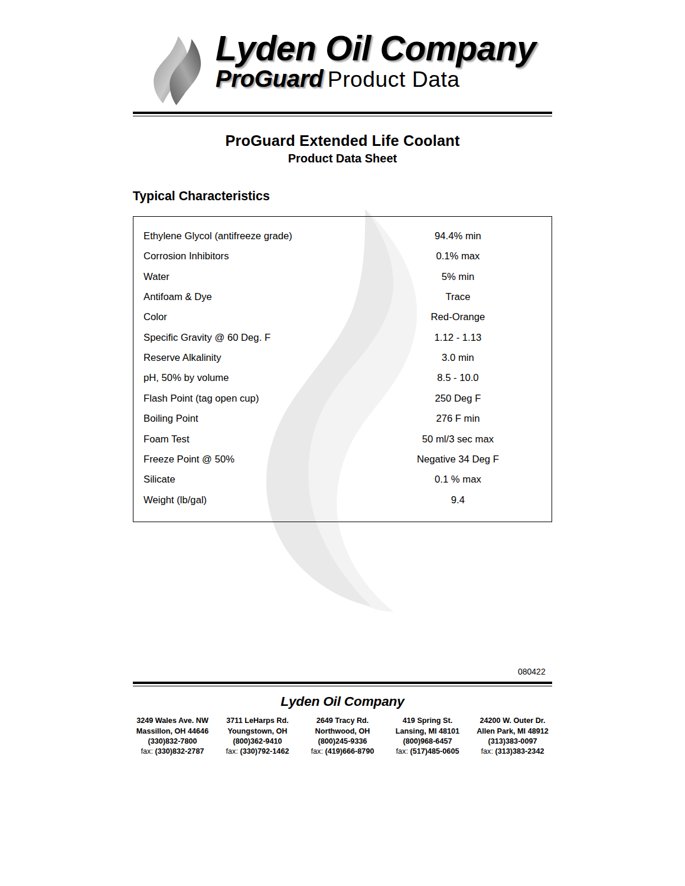Lyden Oil Company
ProGuard Product Data
ProGuard Extended Life Coolant
Product Data Sheet
Typical Characteristics
| Ethylene Glycol (antifreeze grade) | 94.4% min |
| Corrosion Inhibitors | 0.1% max |
| Water | 5% min |
| Antifoam & Dye | Trace |
| Color | Red-Orange |
| Specific Gravity @ 60 Deg. F | 1.12 - 1.13 |
| Reserve Alkalinity | 3.0 min |
| pH, 50% by volume | 8.5 - 10.0 |
| Flash Point (tag open cup) | 250 Deg F |
| Boiling Point | 276 F min |
| Foam Test | 50 ml/3 sec max |
| Freeze Point @ 50% | Negative 34 Deg F |
| Silicate | 0.1 % max |
| Weight (lb/gal) | 9.4 |
080422
Lyden Oil Company
3249 Wales Ave. NW Massillon, OH 44646 (330)832-7800 fax: (330)832-2787
3711 LeHarps Rd. Youngstown, OH (800)362-9410 fax: (330)792-1462
2649 Tracy Rd. Northwood, OH (800)245-9336 fax: (419)666-8790
419 Spring St. Lansing, MI 48101 (800)968-6457 fax: (517)485-0605
24200 W. Outer Dr. Allen Park, MI 48912 (313)383-0097 fax: (313)383-2342